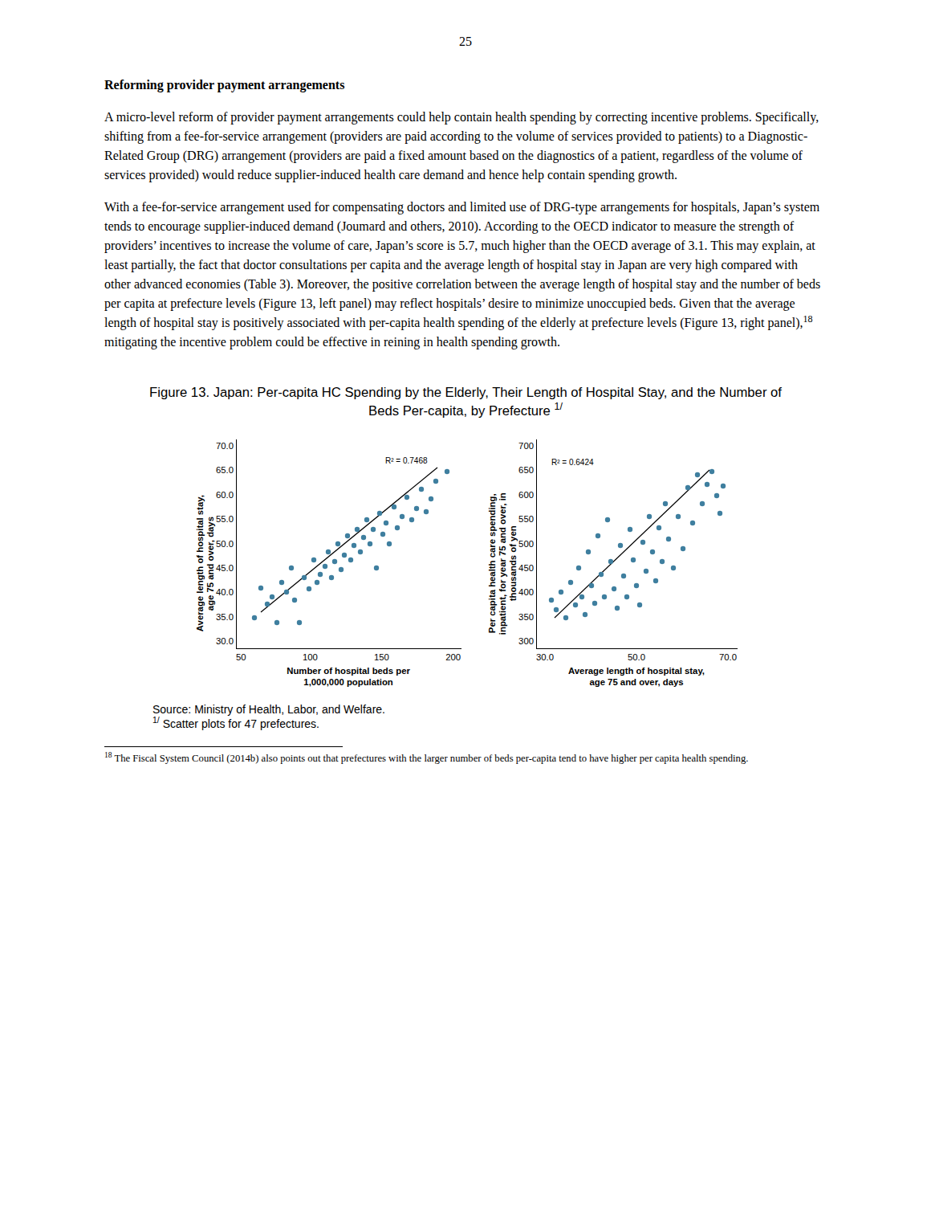25
Reforming provider payment arrangements
A micro-level reform of provider payment arrangements could help contain health spending by correcting incentive problems. Specifically, shifting from a fee-for-service arrangement (providers are paid according to the volume of services provided to patients) to a Diagnostic-Related Group (DRG) arrangement (providers are paid a fixed amount based on the diagnostics of a patient, regardless of the volume of services provided) would reduce supplier-induced health care demand and hence help contain spending growth.
With a fee-for-service arrangement used for compensating doctors and limited use of DRG-type arrangements for hospitals, Japan’s system tends to encourage supplier-induced demand (Joumard and others, 2010). According to the OECD indicator to measure the strength of providers’ incentives to increase the volume of care, Japan’s score is 5.7, much higher than the OECD average of 3.1. This may explain, at least partially, the fact that doctor consultations per capita and the average length of hospital stay in Japan are very high compared with other advanced economies (Table 3). Moreover, the positive correlation between the average length of hospital stay and the number of beds per capita at prefecture levels (Figure 13, left panel) may reflect hospitals’ desire to minimize unoccupied beds. Given that the average length of hospital stay is positively associated with per-capita health spending of the elderly at prefecture levels (Figure 13, right panel),18 mitigating the incentive problem could be effective in reining in health spending growth.
Figure 13. Japan: Per-capita HC Spending by the Elderly, Their Length of Hospital Stay, and the Number of Beds Per-capita, by Prefecture 1/
Average length of hospital stay,
age 75 and over, days
70.0 65.0 60.0 55.0 50.0 45.0 40.0 35.0 30.0
R² = 0.7468
50 100 150 200
Number of hospital beds per
1,000,000 population
Per capita health care spending,
inpatient, for year 75 and over, in
thousands of yen
700 650 600 550 500 450 400 350 300
R² = 0.6424
30.0 50.0 70.0
Average length of hospital stay,
age 75 and over, days
Source: Ministry of Health, Labor, and Welfare.
1/ Scatter plots for 47 prefectures.
18 The Fiscal System Council (2014b) also points out that prefectures with the larger number of beds per-capita tend to have higher per capita health spending.